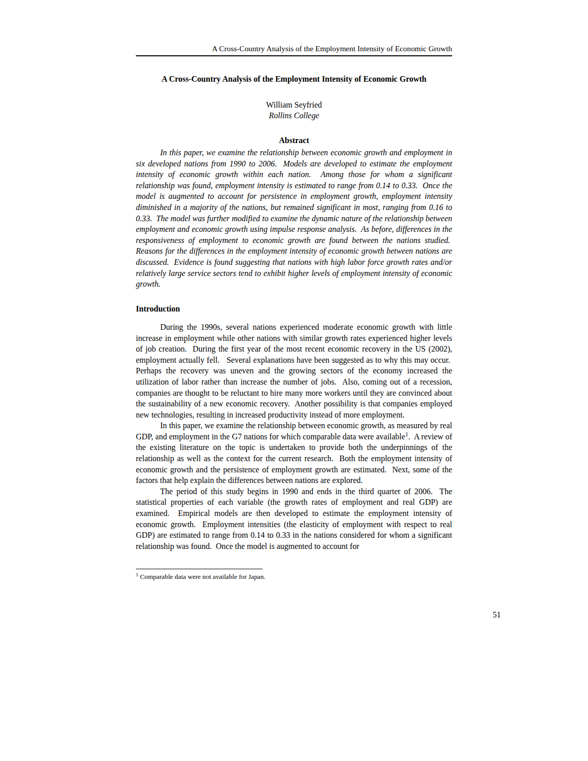A Cross-Country Analysis of the Employment Intensity of Economic Growth
A Cross-Country Analysis of the Employment Intensity of Economic Growth
William Seyfried Rollins College
Abstract
In this paper, we examine the relationship between economic growth and employment in six developed nations from 1990 to 2006. Models are developed to estimate the employment intensity of economic growth within each nation. Among those for whom a significant relationship was found, employment intensity is estimated to range from 0.14 to 0.33. Once the model is augmented to account for persistence in employment growth, employment intensity diminished in a majority of the nations, but remained significant in most, ranging from 0.16 to 0.33. The model was further modified to examine the dynamic nature of the relationship between employment and economic growth using impulse response analysis. As before, differences in the responsiveness of employment to economic growth are found between the nations studied. Reasons for the differences in the employment intensity of economic growth between nations are discussed. Evidence is found suggesting that nations with high labor force growth rates and/or relatively large service sectors tend to exhibit higher levels of employment intensity of economic growth.
Introduction
During the 1990s, several nations experienced moderate economic growth with little increase in employment while other nations with similar growth rates experienced higher levels of job creation. During the first year of the most recent economic recovery in the US (2002), employment actually fell. Several explanations have been suggested as to why this may occur. Perhaps the recovery was uneven and the growing sectors of the economy increased the utilization of labor rather than increase the number of jobs. Also, coming out of a recession, companies are thought to be reluctant to hire many more workers until they are convinced about the sustainability of a new economic recovery. Another possibility is that companies employed new technologies, resulting in increased productivity instead of more employment.
In this paper, we examine the relationship between economic growth, as measured by real GDP, and employment in the G7 nations for which comparable data were available1. A review of the existing literature on the topic is undertaken to provide both the underpinnings of the relationship as well as the context for the current research. Both the employment intensity of economic growth and the persistence of employment growth are estimated. Next, some of the factors that help explain the differences between nations are explored.
The period of this study begins in 1990 and ends in the third quarter of 2006. The statistical properties of each variable (the growth rates of employment and real GDP) are examined. Empirical models are then developed to estimate the employment intensity of economic growth. Employment intensities (the elasticity of employment with respect to real GDP) are estimated to range from 0.14 to 0.33 in the nations considered for whom a significant relationship was found. Once the model is augmented to account for
1 Comparable data were not available for Japan.
51